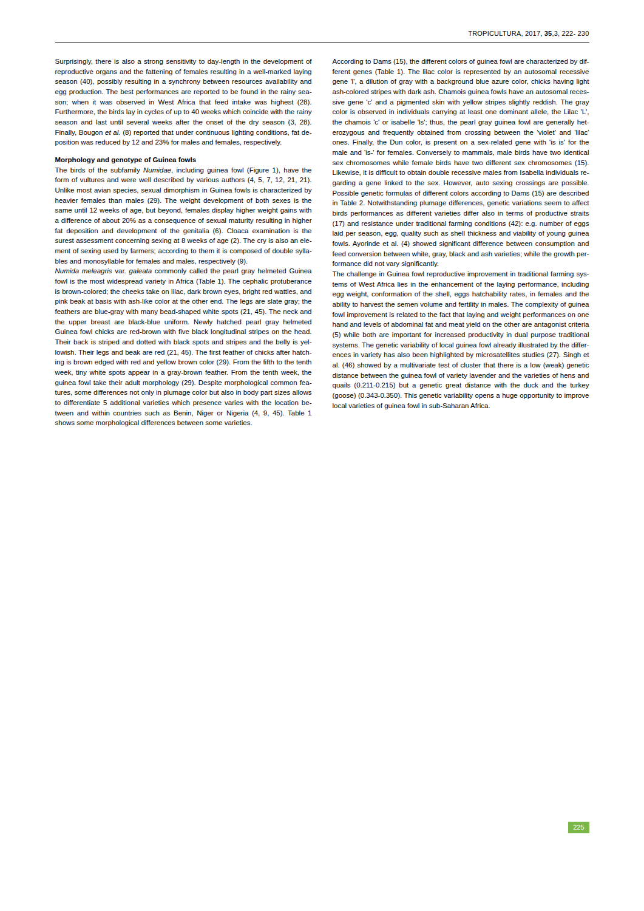TROPICULTURA, 2017, 35,3, 222- 230
Surprisingly, there is also a strong sensitivity to day-length in the development of reproductive organs and the fattening of females resulting in a well-marked laying season (40), possibly resulting in a synchrony between resources availability and egg production. The best performances are reported to be found in the rainy season; when it was observed in West Africa that feed intake was highest (28). Furthermore, the birds lay in cycles of up to 40 weeks which coincide with the rainy season and last until several weeks after the onset of the dry season (3, 28). Finally, Bougon et al. (8) reported that under continuous lighting conditions, fat deposition was reduced by 12 and 23% for males and females, respectively.
Morphology and genotype of Guinea fowls
The birds of the subfamily Numidae, including guinea fowl (Figure 1), have the form of vultures and were well described by various authors (4, 5, 7, 12, 21, 21). Unlike most avian species, sexual dimorphism in Guinea fowls is characterized by heavier females than males (29). The weight development of both sexes is the same until 12 weeks of age, but beyond, females display higher weight gains with a difference of about 20% as a consequence of sexual maturity resulting in higher fat deposition and development of the genitalia (6). Cloaca examination is the surest assessment concerning sexing at 8 weeks of age (2). The cry is also an element of sexing used by farmers; according to them it is composed of double syllables and monosyllable for females and males, respectively (9).
Numida meleagris var. galeata commonly called the pearl gray helmeted Guinea fowl is the most widespread variety in Africa (Table 1). The cephalic protuberance is brown-colored; the cheeks take on lilac, dark brown eyes, bright red wattles, and pink beak at basis with ash-like color at the other end. The legs are slate gray; the feathers are blue-gray with many bead-shaped white spots (21, 45). The neck and the upper breast are black-blue uniform. Newly hatched pearl gray helmeted Guinea fowl chicks are red-brown with five black longitudinal stripes on the head. Their back is striped and dotted with black spots and stripes and the belly is yellowish. Their legs and beak are red (21, 45). The first feather of chicks after hatching is brown edged with red and yellow brown color (29). From the fifth to the tenth week, tiny white spots appear in a gray-brown feather. From the tenth week, the guinea fowl take their adult morphology (29). Despite morphological common features, some differences not only in plumage color but also in body part sizes allows to differentiate 5 additional varieties which presence varies with the location between and within countries such as Benin, Niger or Nigeria (4, 9, 45). Table 1 shows some morphological differences between some varieties.
According to Dams (15), the different colors of guinea fowl are characterized by different genes (Table 1). The lilac color is represented by an autosomal recessive gene 'l', a dilution of gray with a background blue azure color, chicks having light ash-colored stripes with dark ash. Chamois guinea fowls have an autosomal recessive gene 'c' and a pigmented skin with yellow stripes slightly reddish. The gray color is observed in individuals carrying at least one dominant allele, the Lilac 'L', the chamois 'c' or isabelle 'ls'; thus, the pearl gray guinea fowl are generally heterozygous and frequently obtained from crossing between the 'violet' and 'lilac' ones. Finally, the Dun color, is present on a sex-related gene with 'is is' for the male and 'is-' for females. Conversely to mammals, male birds have two identical sex chromosomes while female birds have two different sex chromosomes (15). Likewise, it is difficult to obtain double recessive males from Isabella individuals regarding a gene linked to the sex. However, auto sexing crossings are possible. Possible genetic formulas of different colors according to Dams (15) are described in Table 2. Notwithstanding plumage differences, genetic variations seem to affect birds performances as different varieties differ also in terms of productive straits (17) and resistance under traditional farming conditions (42): e.g. number of eggs laid per season, egg, quality such as shell thickness and viability of young guinea fowls. Ayorinde et al. (4) showed significant difference between consumption and feed conversion between white, gray, black and ash varieties; while the growth performance did not vary significantly.
The challenge in Guinea fowl reproductive improvement in traditional farming systems of West Africa lies in the enhancement of the laying performance, including egg weight, conformation of the shell, eggs hatchability rates, in females and the ability to harvest the semen volume and fertility in males. The complexity of guinea fowl improvement is related to the fact that laying and weight performances on one hand and levels of abdominal fat and meat yield on the other are antagonist criteria (5) while both are important for increased productivity in dual purpose traditional systems. The genetic variability of local guinea fowl already illustrated by the differences in variety has also been highlighted by microsatellites studies (27). Singh et al. (46) showed by a multivariate test of cluster that there is a low (weak) genetic distance between the guinea fowl of variety lavender and the varieties of hens and quails (0.211-0.215) but a genetic great distance with the duck and the turkey (goose) (0.343-0.350). This genetic variability opens a huge opportunity to improve local varieties of guinea fowl in sub-Saharan Africa.
225